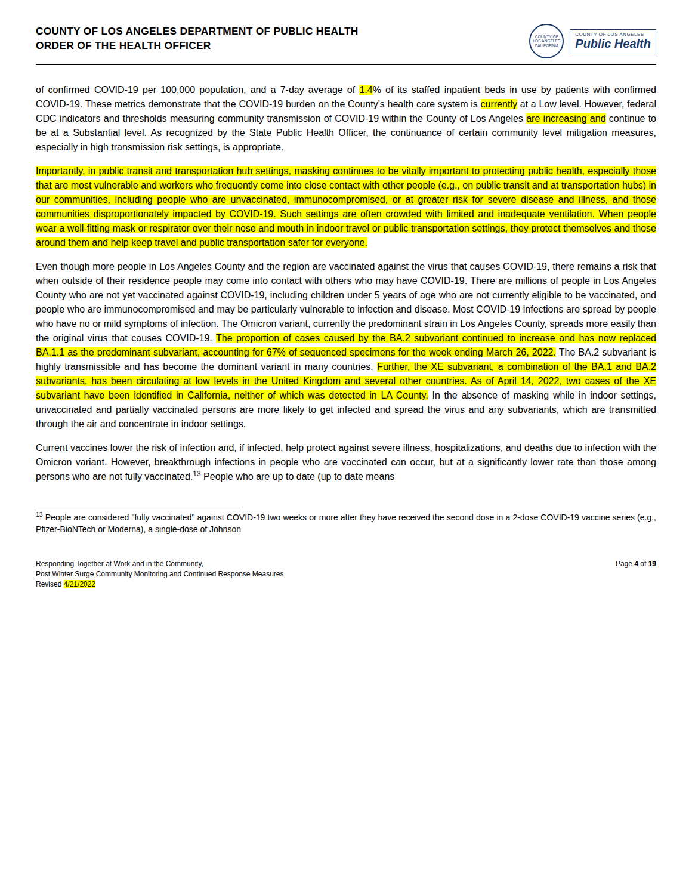COUNTY OF LOS ANGELES DEPARTMENT OF PUBLIC HEALTH
ORDER OF THE HEALTH OFFICER
COUNTY OF LOS ANGELES
CALIFORNIA
COUNTY OF LOS ANGELES
Public Health
of confirmed COVID-19 per 100,000 population, and a 7-day average of 1.4% of its staffed inpatient beds in use by patients with confirmed COVID-19. These metrics demonstrate that the COVID-19 burden on the County's health care system is currently at a Low level. However, federal CDC indicators and thresholds measuring community transmission of COVID-19 within the County of Los Angeles are increasing and continue to be at a Substantial level. As recognized by the State Public Health Officer, the continuance of certain community level mitigation measures, especially in high transmission risk settings, is appropriate.
Importantly, in public transit and transportation hub settings, masking continues to be vitally important to protecting public health, especially those that are most vulnerable and workers who frequently come into close contact with other people (e.g., on public transit and at transportation hubs) in our communities, including people who are unvaccinated, immunocompromised, or at greater risk for severe disease and illness, and those communities disproportionately impacted by COVID-19. Such settings are often crowded with limited and inadequate ventilation. When people wear a well-fitting mask or respirator over their nose and mouth in indoor travel or public transportation settings, they protect themselves and those around them and help keep travel and public transportation safer for everyone.
Even though more people in Los Angeles County and the region are vaccinated against the virus that causes COVID-19, there remains a risk that when outside of their residence people may come into contact with others who may have COVID-19. There are millions of people in Los Angeles County who are not yet vaccinated against COVID-19, including children under 5 years of age who are not currently eligible to be vaccinated, and people who are immunocompromised and may be particularly vulnerable to infection and disease. Most COVID-19 infections are spread by people who have no or mild symptoms of infection. The Omicron variant, currently the predominant strain in Los Angeles County, spreads more easily than the original virus that causes COVID-19. The proportion of cases caused by the BA.2 subvariant continued to increase and has now replaced BA.1.1 as the predominant subvariant, accounting for 67% of sequenced specimens for the week ending March 26, 2022. The BA.2 subvariant is highly transmissible and has become the dominant variant in many countries. Further, the XE subvariant, a combination of the BA.1 and BA.2 subvariants, has been circulating at low levels in the United Kingdom and several other countries. As of April 14, 2022, two cases of the XE subvariant have been identified in California, neither of which was detected in LA County. In the absence of masking while in indoor settings, unvaccinated and partially vaccinated persons are more likely to get infected and spread the virus and any subvariants, which are transmitted through the air and concentrate in indoor settings.
Current vaccines lower the risk of infection and, if infected, help protect against severe illness, hospitalizations, and deaths due to infection with the Omicron variant. However, breakthrough infections in people who are vaccinated can occur, but at a significantly lower rate than those among persons who are not fully vaccinated.13 People who are up to date (up to date means
13 People are considered "fully vaccinated" against COVID-19 two weeks or more after they have received the second dose in a 2-dose COVID-19 vaccine series (e.g., Pfizer-BioNTech or Moderna), a single-dose of Johnson
Responding Together at Work and in the Community,
Page 4 of 19
Post Winter Surge Community Monitoring and Continued Response Measures
Revised 4/21/2022